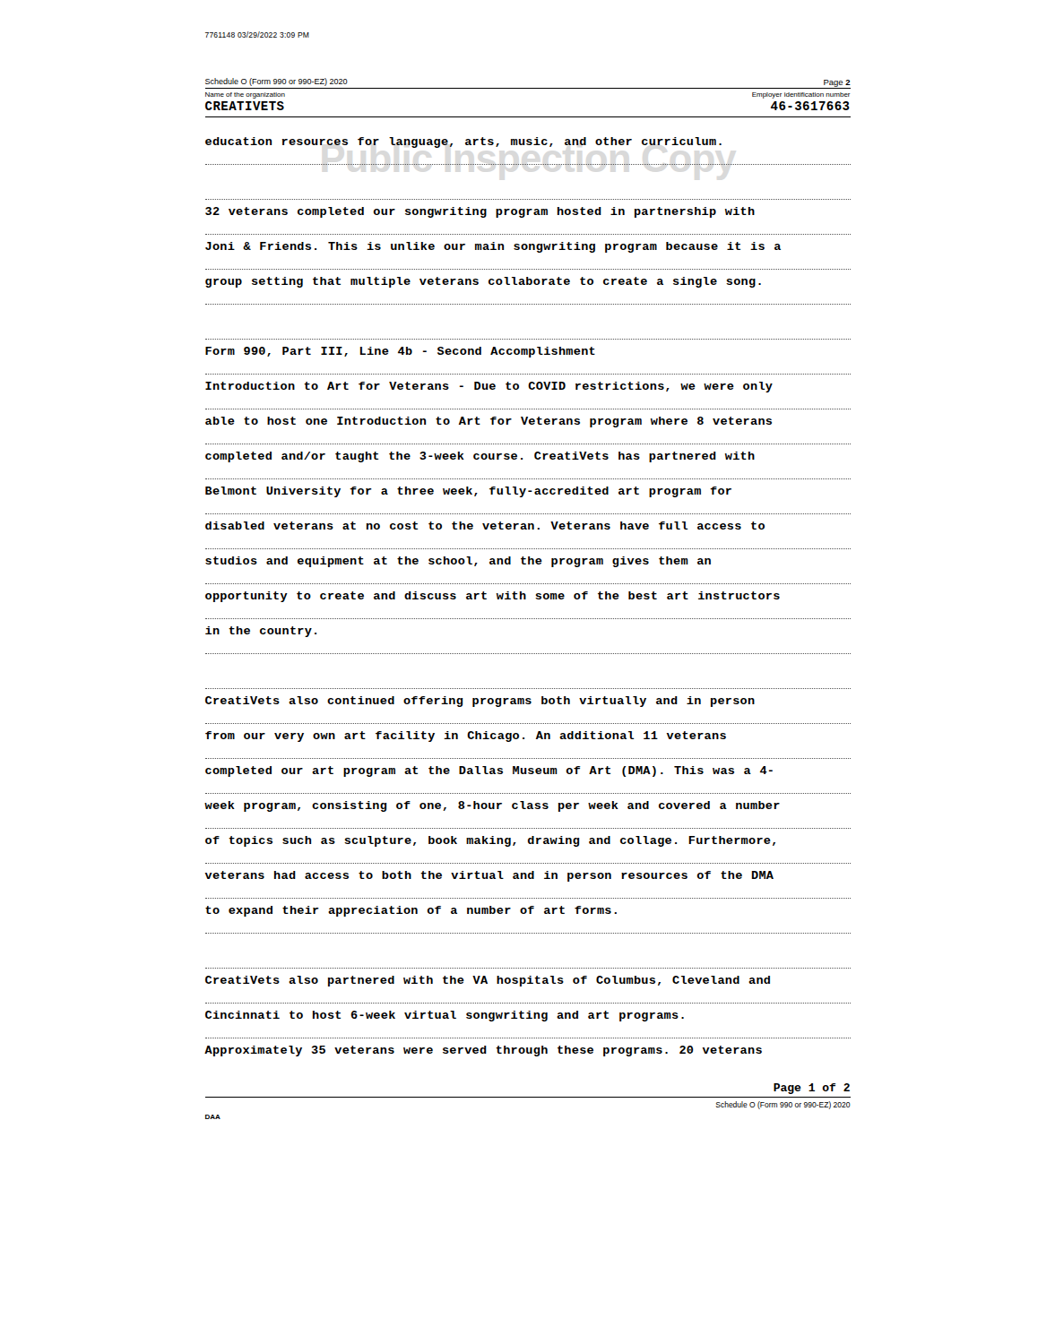7761148 03/29/2022 3:09 PM
Schedule O (Form 990 or 990-EZ) 2020
Page 2
Name of the organization
Employer identification number
CREATIVETS
46-3617663
Public Inspection Copy
education resources for language, arts, music, and other curriculum.
32 veterans completed our songwriting program hosted in partnership with
Joni & Friends. This is unlike our main songwriting program because it is a
group setting that multiple veterans collaborate to create a single song.
Form 990, Part III, Line 4b - Second Accomplishment
Introduction to Art for Veterans - Due to COVID restrictions, we were only
able to host one Introduction to Art for Veterans program where 8 veterans
completed and/or taught the 3-week course. CreatiVets has partnered with
Belmont University for a three week, fully-accredited art program for
disabled veterans at no cost to the veteran. Veterans have full access to
studios and equipment at the school, and the program gives them an
opportunity to create and discuss art with some of the best art instructors
in the country.
CreatiVets also continued offering programs both virtually and in person
from our very own art facility in Chicago. An additional 11 veterans
completed our art program at the Dallas Museum of Art (DMA). This was a 4-
week program, consisting of one, 8-hour class per week and covered a number
of topics such as sculpture, book making, drawing and collage. Furthermore,
veterans had access to both the virtual and in person resources of the DMA
to expand their appreciation of a number of art forms.
CreatiVets also partnered with the VA hospitals of Columbus, Cleveland and
Cincinnati to host 6-week virtual songwriting and art programs.
Approximately 35 veterans were served through these programs. 20 veterans
Page 1 of 2
DAA
Schedule O (Form 990 or 990-EZ) 2020